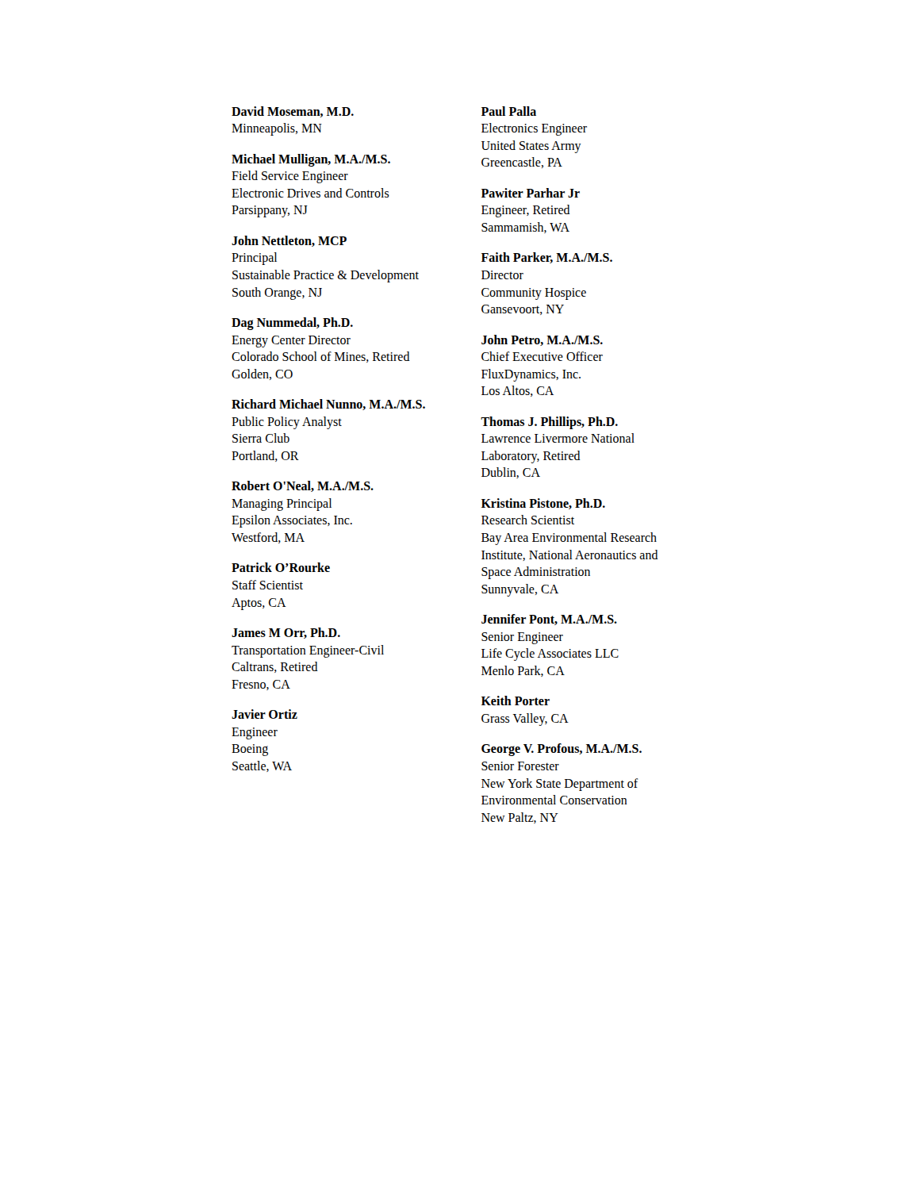David Moseman, M.D.
Minneapolis, MN
Michael Mulligan, M.A./M.S.
Field Service Engineer
Electronic Drives and Controls
Parsippany, NJ
John Nettleton, MCP
Principal
Sustainable Practice & Development
South Orange, NJ
Dag Nummedal, Ph.D.
Energy Center Director
Colorado School of Mines, Retired
Golden, CO
Richard Michael Nunno, M.A./M.S.
Public Policy Analyst
Sierra Club
Portland, OR
Robert O'Neal, M.A./M.S.
Managing Principal
Epsilon Associates, Inc.
Westford, MA
Patrick O’Rourke
Staff Scientist
Aptos, CA
James M Orr, Ph.D.
Transportation Engineer-Civil
Caltrans, Retired
Fresno, CA
Javier Ortiz
Engineer
Boeing
Seattle, WA
Paul Palla
Electronics Engineer
United States Army
Greencastle, PA
Pawiter Parhar Jr
Engineer, Retired
Sammamish, WA
Faith Parker, M.A./M.S.
Director
Community Hospice
Gansevoort, NY
John Petro, M.A./M.S.
Chief Executive Officer
FluxDynamics, Inc.
Los Altos, CA
Thomas J. Phillips, Ph.D.
Lawrence Livermore National Laboratory, Retired
Dublin, CA
Kristina Pistone, Ph.D.
Research Scientist
Bay Area Environmental Research Institute, National Aeronautics and Space Administration
Sunnyvale, CA
Jennifer Pont, M.A./M.S.
Senior Engineer
Life Cycle Associates LLC
Menlo Park, CA
Keith Porter
Grass Valley, CA
George V. Profous, M.A./M.S.
Senior Forester
New York State Department of Environmental Conservation
New Paltz, NY